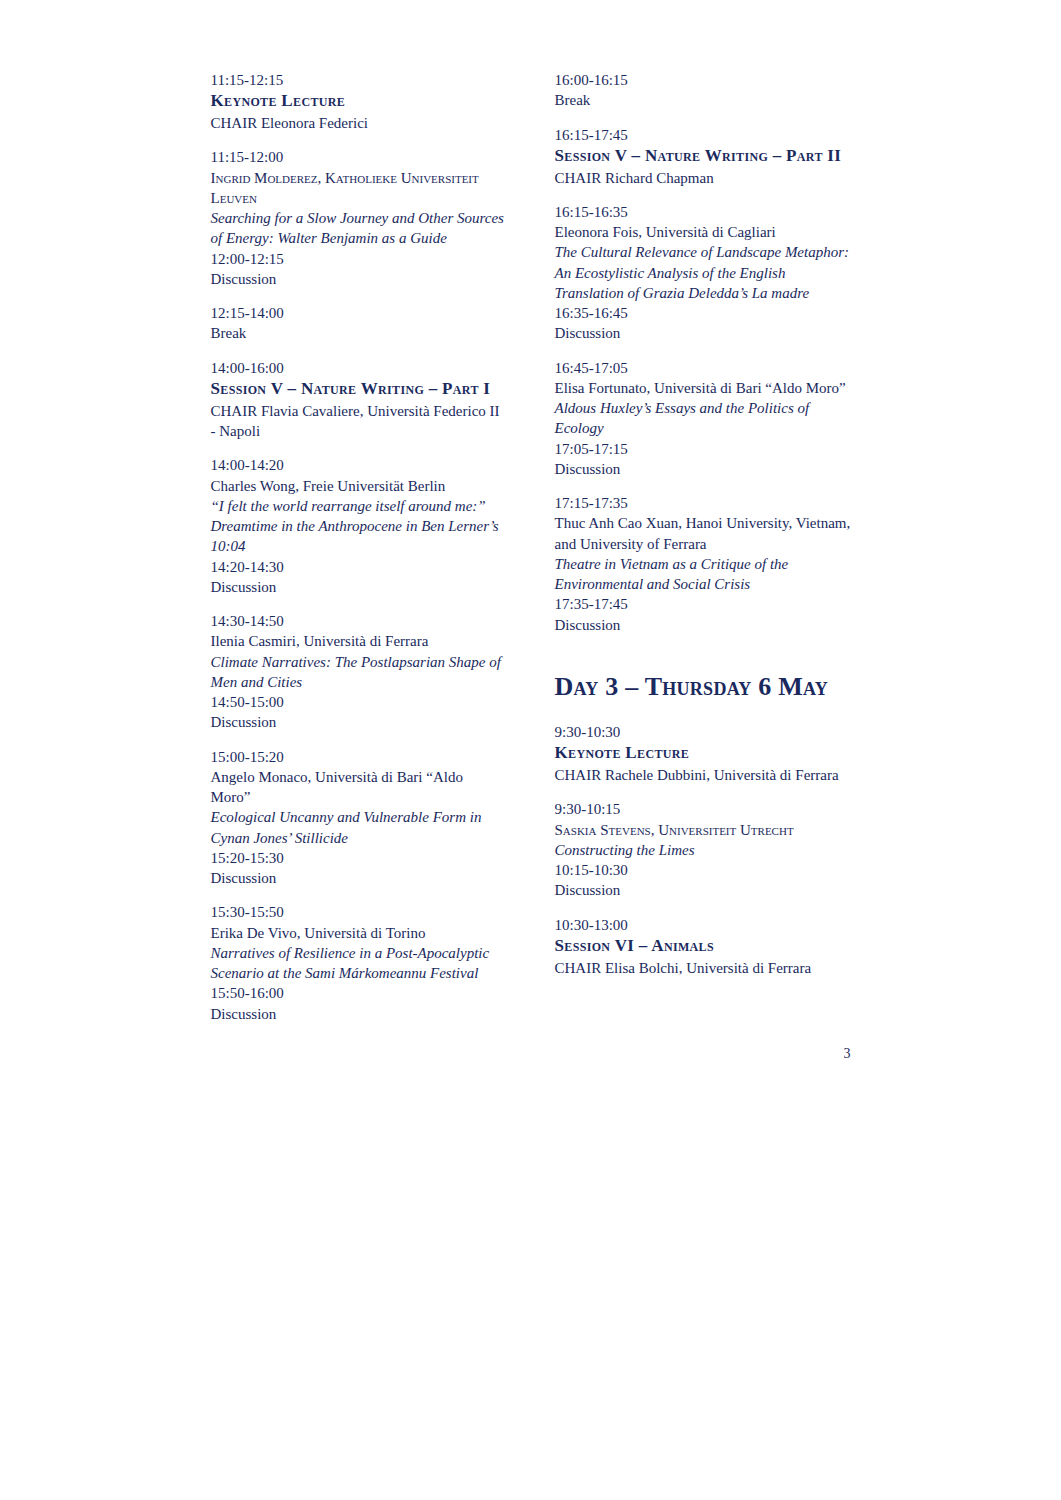11:15-12:15
Keynote Lecture
CHAIR Eleonora Federici
11:15-12:00
Ingrid Molderez, Katholieke Universiteit Leuven
Searching for a Slow Journey and Other Sources of Energy: Walter Benjamin as a Guide
12:00-12:15
Discussion
12:15-14:00
Break
14:00-16:00
Session V – Nature Writing – Part I
CHAIR Flavia Cavaliere, Università Federico II - Napoli
14:00-14:20
Charles Wong, Freie Universität Berlin
“I felt the world rearrange itself around me:” Dreamtime in the Anthropocene in Ben Lerner’s 10:04
14:20-14:30
Discussion
14:30-14:50
Ilenia Casmiri, Università di Ferrara
Climate Narratives: The Postlapsarian Shape of Men and Cities
14:50-15:00
Discussion
15:00-15:20
Angelo Monaco, Università di Bari “Aldo Moro”
Ecological Uncanny and Vulnerable Form in Cynan Jones’ Stillicide
15:20-15:30
Discussion
15:30-15:50
Erika De Vivo, Università di Torino
Narratives of Resilience in a Post-Apocalyptic Scenario at the Sami Márkomeannu Festival
15:50-16:00
Discussion
16:00-16:15
Break
16:15-17:45
Session V – Nature Writing – Part II
CHAIR Richard Chapman
16:15-16:35
Eleonora Fois, Università di Cagliari
The Cultural Relevance of Landscape Metaphor: An Ecostylistic Analysis of the English Translation of Grazia Deledda’s La madre
16:35-16:45
Discussion
16:45-17:05
Elisa Fortunato, Università di Bari “Aldo Moro”
Aldous Huxley’s Essays and the Politics of Ecology
17:05-17:15
Discussion
17:15-17:35
Thuc Anh Cao Xuan, Hanoi University, Vietnam, and University of Ferrara
Theatre in Vietnam as a Critique of the Environmental and Social Crisis
17:35-17:45
Discussion
Day 3 – Thursday 6 May
9:30-10:30
Keynote Lecture
CHAIR Rachele Dubbini, Università di Ferrara
9:30-10:15
Saskia Stevens, Universiteit Utrecht
Constructing the Limes
10:15-10:30
Discussion
10:30-13:00
Session VI – Animals
CHAIR Elisa Bolchi, Università di Ferrara
3